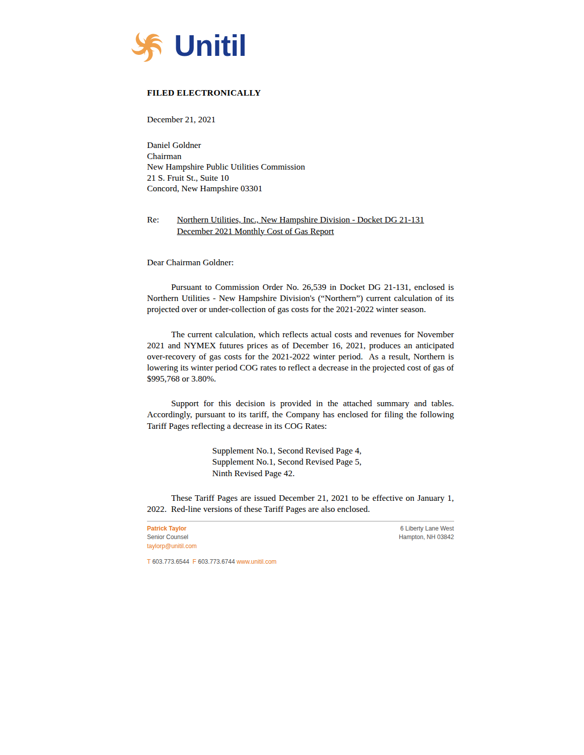Unitil
FILED ELECTRONICALLY
December 21, 2021
Daniel Goldner
Chairman
New Hampshire Public Utilities Commission
21 S. Fruit St., Suite 10
Concord, New Hampshire 03301
Re:
Northern Utilities, Inc., New Hampshire Division - Docket DG 21-131 December 2021 Monthly Cost of Gas Report
Dear Chairman Goldner:
Pursuant to Commission Order No. 26,539 in Docket DG 21-131, enclosed is Northern Utilities - New Hampshire Division's (“Northern”) current calculation of its projected over or under-collection of gas costs for the 2021-2022 winter season.
The current calculation, which reflects actual costs and revenues for November 2021 and NYMEX futures prices as of December 16, 2021, produces an anticipated over-recovery of gas costs for the 2021-2022 winter period. As a result, Northern is lowering its winter period COG rates to reflect a decrease in the projected cost of gas of $995,768 or 3.80%.
Support for this decision is provided in the attached summary and tables. Accordingly, pursuant to its tariff, the Company has enclosed for filing the following Tariff Pages reflecting a decrease in its COG Rates:
Supplement No.1, Second Revised Page 4,
Supplement No.1, Second Revised Page 5,
Ninth Revised Page 42.
These Tariff Pages are issued December 21, 2021 to be effective on January 1, 2022. Red-line versions of these Tariff Pages are also enclosed.
Patrick Taylor
Senior Counsel
taylorp@unitil.com
6 Liberty Lane West
Hampton, NH 03842
T 603.773.6544 F 603.773.6744 www.unitil.com